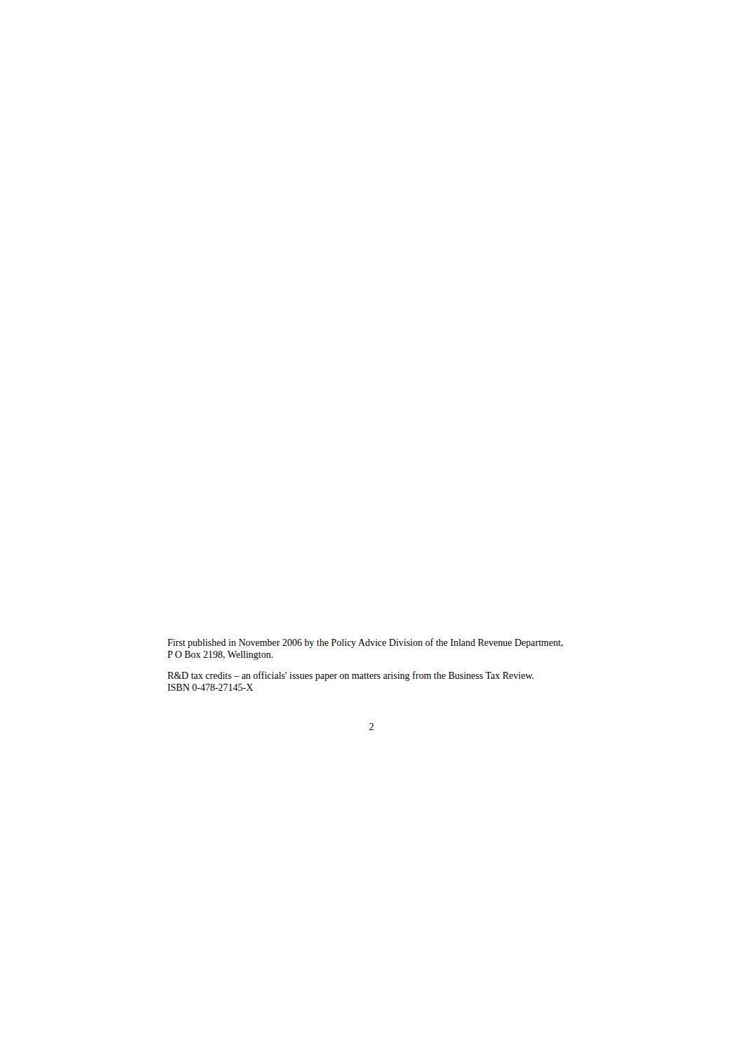First published in November 2006 by the Policy Advice Division of the Inland Revenue Department,
P O Box 2198, Wellington.
R&D tax credits – an officials' issues paper on matters arising from the Business Tax Review.
ISBN 0-478-27145-X
2